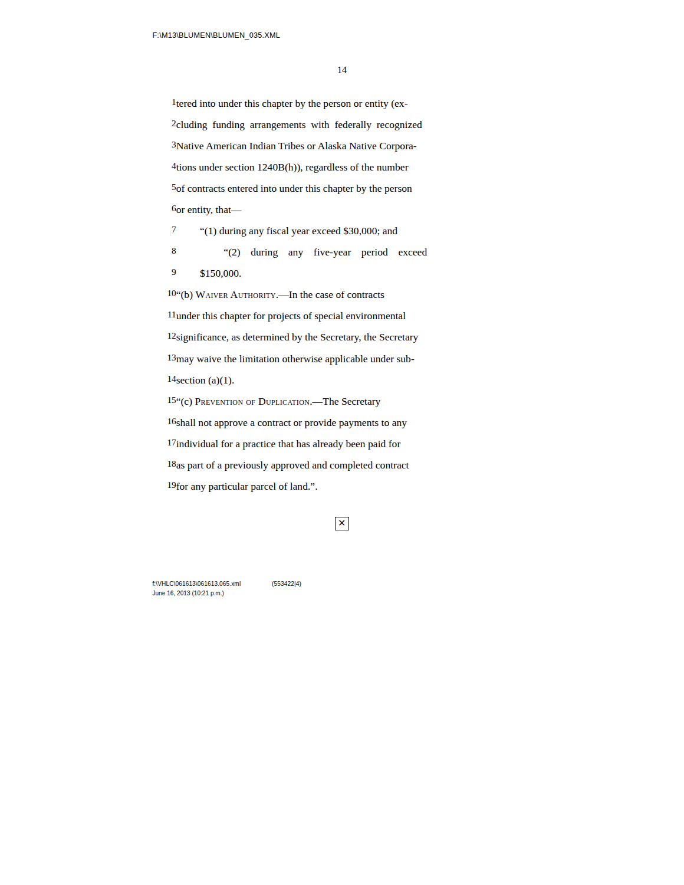F:\M13\BLUMEN\BLUMEN_035.XML
14
| 1 | tered into under this chapter by the person or entity (ex- |
| 2 | cluding funding arrangements with federally recognized |
| 3 | Native American Indian Tribes or Alaska Native Corpora- |
| 4 | tions under section 1240B(h)), regardless of the number |
| 5 | of contracts entered into under this chapter by the person |
| 6 | or entity, that— |
| 7 | “(1) during any fiscal year exceed $30,000; and |
| 8 | “(2) during any five-year period exceed |
| 9 | $150,000. |
| 10 | “(b) Waiver Authority .—In the case of contracts |
| 11 | under this chapter for projects of special environmental |
| 12 | significance, as determined by the Secretary, the Secretary |
| 13 | may waive the limitation otherwise applicable under sub- |
| 14 | section (a)(1). |
| 15 | “(c) Prevention of Duplication .—The Secretary |
| 16 | shall not approve a contract or provide payments to any |
| 17 | individual for a practice that has already been paid for |
| 18 | as part of a previously approved and completed contract |
| 19 | for any particular parcel of land.”. |
f:\VHLC\061613\061613.065.xml (553422|4)
June 16, 2013 (10:21 p.m.)